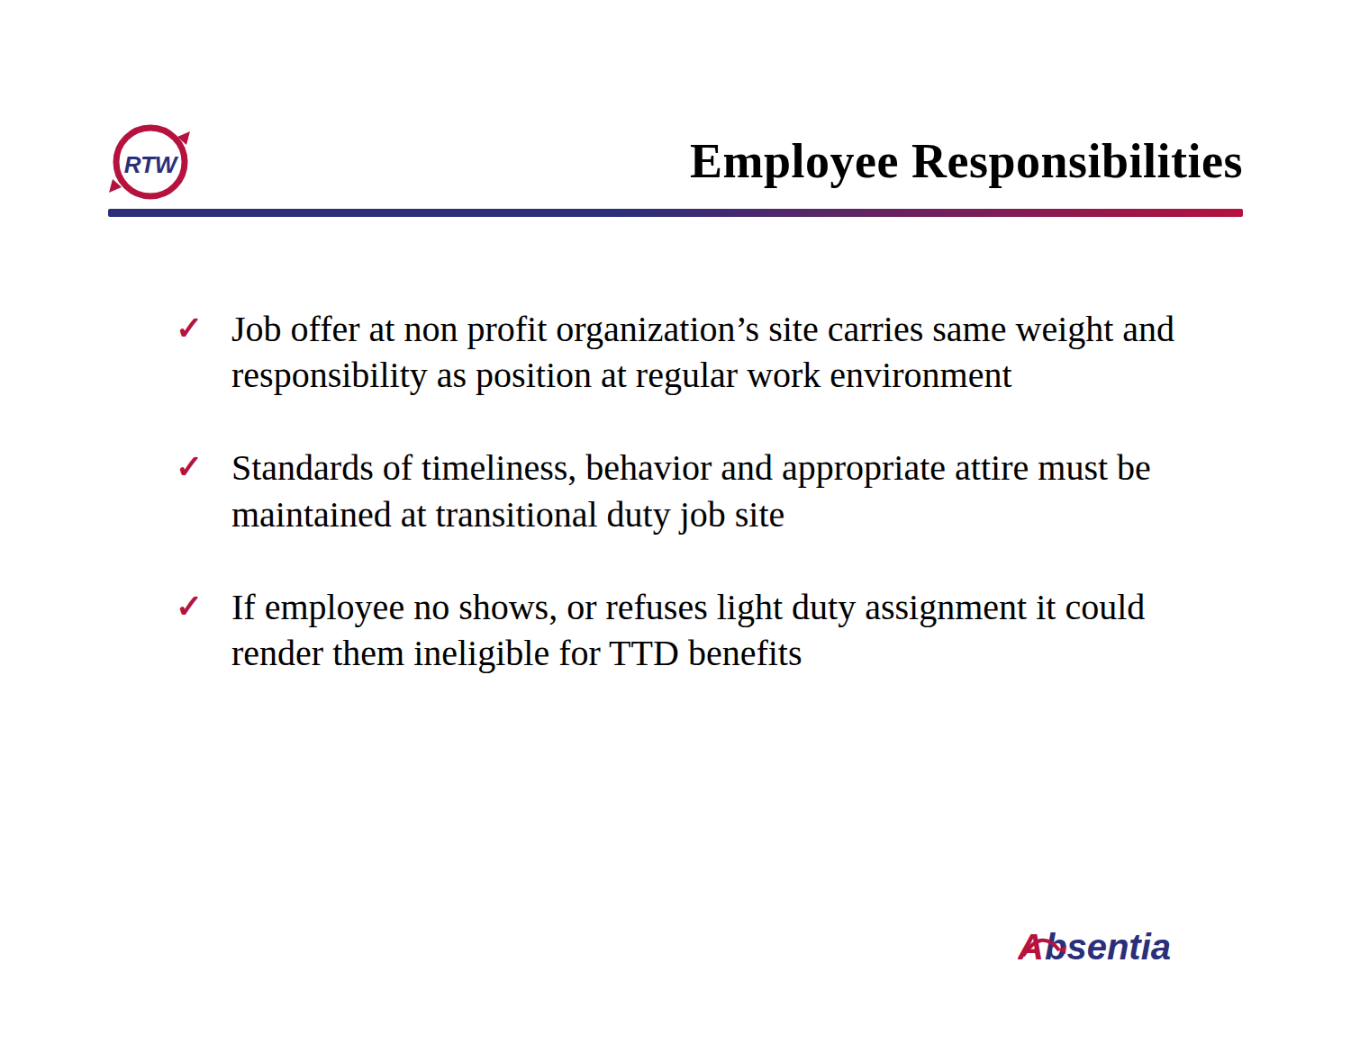RTW
Employee Responsibilities
Job offer at non profit organization’s site carries same weight and responsibility as position at regular work environment
Standards of timeliness, behavior and appropriate attire must be maintained at transitional duty job site
If employee no shows, or refuses light duty assignment it could render them ineligible for TTD benefits
A bsentia